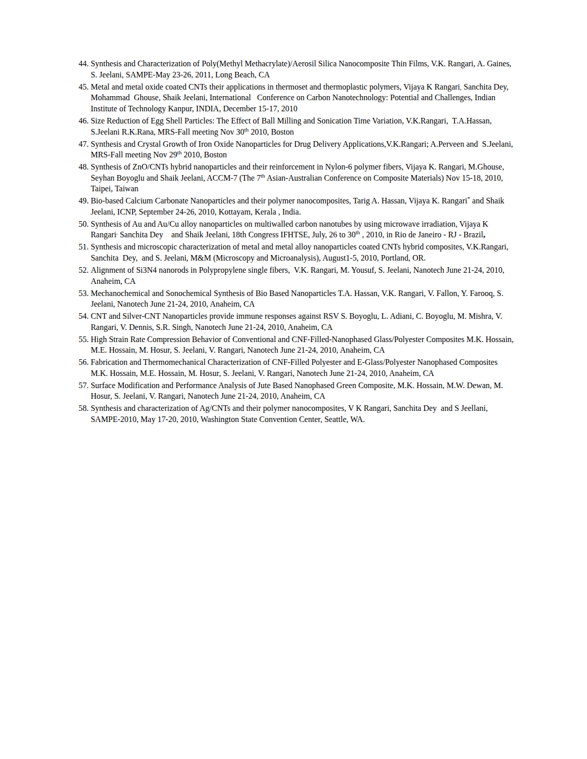Synthesis and Characterization of Poly(Methyl Methacrylate)/Aerosil Silica Nanocomposite Thin Films, V.K. Rangari, A. Gaines, S. Jeelani, SAMPE-May 23-26, 2011, Long Beach, CA
Metal and metal oxide coated CNTs their applications in thermoset and thermoplastic polymers, Vijaya K Rangari, Sanchita Dey, Mohammad Ghouse, Shaik Jeelani, International Conference on Carbon Nanotechnology: Potential and Challenges, Indian Institute of Technology Kanpur, INDIA, December 15-17, 2010
Size Reduction of Egg Shell Particles: The Effect of Ball Milling and Sonication Time Variation, V.K.Rangari, T.A.Hassan, S.Jeelani R.K.Rana, MRS-Fall meeting Nov 30th 2010, Boston
Synthesis and Crystal Growth of Iron Oxide Nanoparticles for Drug Delivery Applications,V.K.Rangari; A.Perveen and S.Jeelani, MRS-Fall meeting Nov 29th 2010, Boston
Synthesis of ZnO/CNTs hybrid nanoparticles and their reinforcement in Nylon-6 polymer fibers, Vijaya K. Rangari, M.Ghouse, Seyhan Boyoglu and Shaik Jeelani, ACCM-7 (The 7th Asian-Australian Conference on Composite Materials) Nov 15-18, 2010, Taipei, Taiwan
Bio-based Calcium Carbonate Nanoparticles and their polymer nanocomposites, Tarig A. Hassan, Vijaya K. Rangari* and Shaik Jeelani, ICNP, September 24-26, 2010, Kottayam, Kerala , India.
Synthesis of Au and Au/Cu alloy nanoparticles on multiwalled carbon nanotubes by using microwave irradiation, Vijaya K Rangari, Sanchita Dey and Shaik Jeelani, 18th Congress IFHTSE, July, 26 to 30th , 2010, in Rio de Janeiro - RJ - Brazil,
Synthesis and microscopic characterization of metal and metal alloy nanoparticles coated CNTs hybrid composites, V.K.Rangari, Sanchita Dey, and S. Jeelani, M&M (Microscopy and Microanalysis), August1-5, 2010, Portland, OR.
Alignment of Si3N4 nanorods in Polypropylene single fibers, V.K. Rangari, M. Yousuf, S. Jeelani, Nanotech June 21-24, 2010, Anaheim, CA
Mechanochemical and Sonochemical Synthesis of Bio Based Nanoparticles T.A. Hassan, V.K. Rangari, V. Fallon, Y. Farooq, S. Jeelani, Nanotech June 21-24, 2010, Anaheim, CA
CNT and Silver-CNT Nanoparticles provide immune responses against RSV S. Boyoglu, L. Adiani, C. Boyoglu, M. Mishra, V. Rangari, V. Dennis, S.R. Singh, Nanotech June 21-24, 2010, Anaheim, CA
High Strain Rate Compression Behavior of Conventional and CNF-Filled-Nanophased Glass/Polyester Composites M.K. Hossain, M.E. Hossain, M. Hosur, S. Jeelani, V. Rangari, Nanotech June 21-24, 2010, Anaheim, CA
Fabrication and Thermomechanical Characterization of CNF-Filled Polyester and E-Glass/Polyester Nanophased Composites M.K. Hossain, M.E. Hossain, M. Hosur, S. Jeelani, V. Rangari, Nanotech June 21-24, 2010, Anaheim, CA
Surface Modification and Performance Analysis of Jute Based Nanophased Green Composite, M.K. Hossain, M.W. Dewan, M. Hosur, S. Jeelani, V. Rangari, Nanotech June 21-24, 2010, Anaheim, CA
Synthesis and characterization of Ag/CNTs and their polymer nanocomposites, V K Rangari, Sanchita Dey and S Jeellani, SAMPE-2010, May 17-20, 2010, Washington State Convention Center, Seattle, WA.